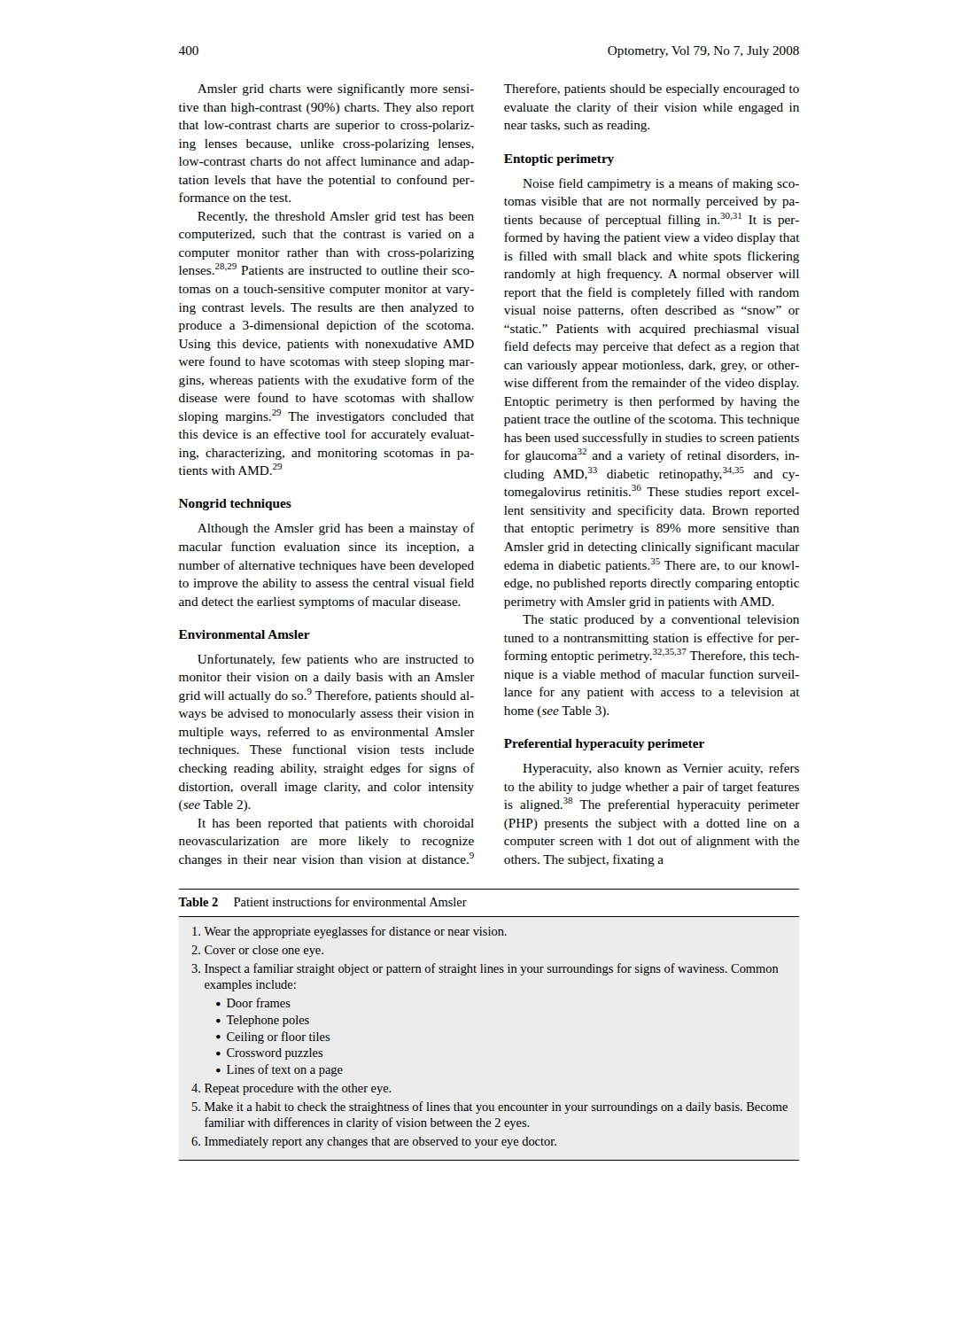400 Optometry, Vol 79, No 7, July 2008
Amsler grid charts were significantly more sensitive than high-contrast (90%) charts. They also report that low-contrast charts are superior to cross-polarizing lenses because, unlike cross-polarizing lenses, low-contrast charts do not affect luminance and adaptation levels that have the potential to confound performance on the test.
Recently, the threshold Amsler grid test has been computerized, such that the contrast is varied on a computer monitor rather than with cross-polarizing lenses.28,29 Patients are instructed to outline their scotomas on a touch-sensitive computer monitor at varying contrast levels. The results are then analyzed to produce a 3-dimensional depiction of the scotoma. Using this device, patients with nonexudative AMD were found to have scotomas with steep sloping margins, whereas patients with the exudative form of the disease were found to have scotomas with shallow sloping margins.29 The investigators concluded that this device is an effective tool for accurately evaluating, characterizing, and monitoring scotomas in patients with AMD.29
Nongrid techniques
Although the Amsler grid has been a mainstay of macular function evaluation since its inception, a number of alternative techniques have been developed to improve the ability to assess the central visual field and detect the earliest symptoms of macular disease.
Environmental Amsler
Unfortunately, few patients who are instructed to monitor their vision on a daily basis with an Amsler grid will actually do so.9 Therefore, patients should always be advised to monocularly assess their vision in multiple ways, referred to as environmental Amsler techniques. These functional vision tests include checking reading ability, straight edges for signs of distortion, overall image clarity, and color intensity (see Table 2).
It has been reported that patients with choroidal neovascularization are more likely to recognize changes in their near vision than vision at distance.9 Therefore, patients should be especially encouraged to evaluate the clarity of their vision while engaged in near tasks, such as reading.
Entoptic perimetry
Noise field campimetry is a means of making scotomas visible that are not normally perceived by patients because of perceptual filling in.30,31 It is performed by having the patient view a video display that is filled with small black and white spots flickering randomly at high frequency. A normal observer will report that the field is completely filled with random visual noise patterns, often described as “snow” or “static.” Patients with acquired prechiasmal visual field defects may perceive that defect as a region that can variously appear motionless, dark, grey, or otherwise different from the remainder of the video display. Entoptic perimetry is then performed by having the patient trace the outline of the scotoma. This technique has been used successfully in studies to screen patients for glaucoma32 and a variety of retinal disorders, including AMD,33 diabetic retinopathy,34,35 and cytomegalovirus retinitis.36 These studies report excellent sensitivity and specificity data. Brown reported that entoptic perimetry is 89% more sensitive than Amsler grid in detecting clinically significant macular edema in diabetic patients.35 There are, to our knowledge, no published reports directly comparing entoptic perimetry with Amsler grid in patients with AMD.
The static produced by a conventional television tuned to a nontransmitting station is effective for performing entoptic perimetry.32,35,37 Therefore, this technique is a viable method of macular function surveillance for any patient with access to a television at home (see Table 3).
Preferential hyperacuity perimeter
Hyperacuity, also known as Vernier acuity, refers to the ability to judge whether a pair of target features is aligned.38 The preferential hyperacuity perimeter (PHP) presents the subject with a dotted line on a computer screen with 1 dot out of alignment with the others. The subject, fixating a
Table 2 Patient instructions for environmental Amsler
Wear the appropriate eyeglasses for distance or near vision.
Cover or close one eye.
Inspect a familiar straight object or pattern of straight lines in your surroundings for signs of waviness. Common examples include:
Door frames
Telephone poles
Ceiling or floor tiles
Crossword puzzles
Lines of text on a page
Repeat procedure with the other eye.
Make it a habit to check the straightness of lines that you encounter in your surroundings on a daily basis. Become familiar with differences in clarity of vision between the 2 eyes.
Immediately report any changes that are observed to your eye doctor.